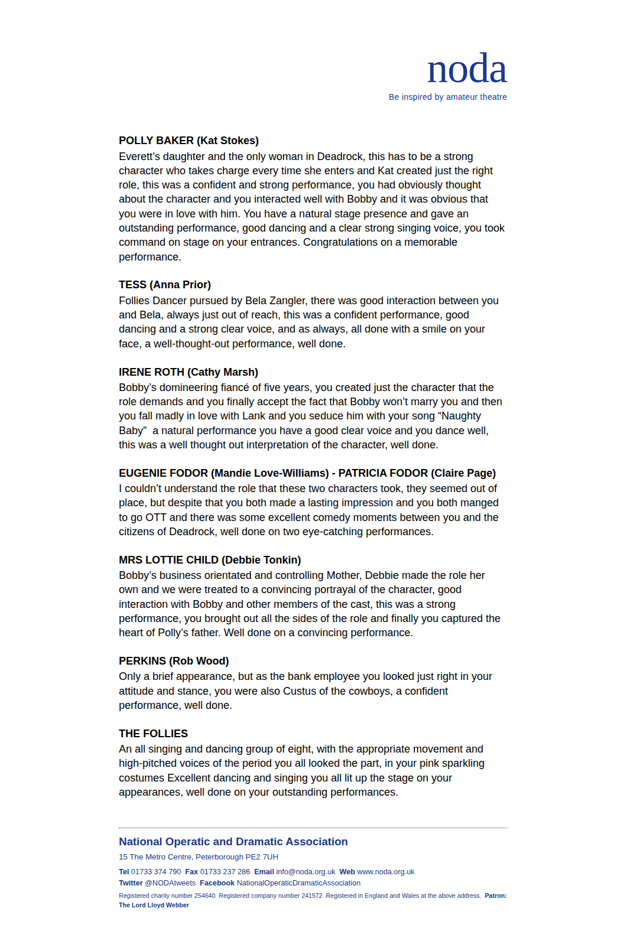noda
Be inspired by amateur theatre
POLLY BAKER (Kat Stokes)
Everett’s daughter and the only woman in Deadrock, this has to be a strong character who takes charge every time she enters and Kat created just the right role, this was a confident and strong performance, you had obviously thought about the character and you interacted well with Bobby and it was obvious that you were in love with him. You have a natural stage presence and gave an outstanding performance, good dancing and a clear strong singing voice, you took command on stage on your entrances. Congratulations on a memorable performance.
TESS (Anna Prior)
Follies Dancer pursued by Bela Zangler, there was good interaction between you and Bela, always just out of reach, this was a confident performance, good dancing and a strong clear voice, and as always, all done with a smile on your face, a well-thought-out performance, well done.
IRENE ROTH (Cathy Marsh)
Bobby’s domineering fiancé of five years, you created just the character that the role demands and you finally accept the fact that Bobby won’t marry you and then you fall madly in love with Lank and you seduce him with your song “Naughty Baby” a natural performance you have a good clear voice and you dance well, this was a well thought out interpretation of the character, well done.
EUGENIE FODOR (Mandie Love-Williams) - PATRICIA FODOR (Claire Page)
I couldn’t understand the role that these two characters took, they seemed out of place, but despite that you both made a lasting impression and you both manged to go OTT and there was some excellent comedy moments between you and the citizens of Deadrock, well done on two eye-catching performances.
MRS LOTTIE CHILD (Debbie Tonkin)
Bobby’s business orientated and controlling Mother, Debbie made the role her own and we were treated to a convincing portrayal of the character, good interaction with Bobby and other members of the cast, this was a strong performance, you brought out all the sides of the role and finally you captured the heart of Polly’s father. Well done on a convincing performance.
PERKINS (Rob Wood)
Only a brief appearance, but as the bank employee you looked just right in your attitude and stance, you were also Custus of the cowboys, a confident performance, well done.
THE FOLLIES
An all singing and dancing group of eight, with the appropriate movement and high-pitched voices of the period you all looked the part, in your pink sparkling costumes Excellent dancing and singing you all lit up the stage on your appearances, well done on your outstanding performances.
National Operatic and Dramatic Association
15 The Metro Centre, Peterborough PE2 7UH
Tel 01733 374 790 Fax 01733 237 286 Email info@noda.org.uk Web www.noda.org.uk
Twitter @NODAtweets Facebook NationalOperaticDramaticAssociation
Registered charity number 254640 Registered company number 241572 Registered in England and Wales at the above address. Patron: The Lord Lloyd Webber